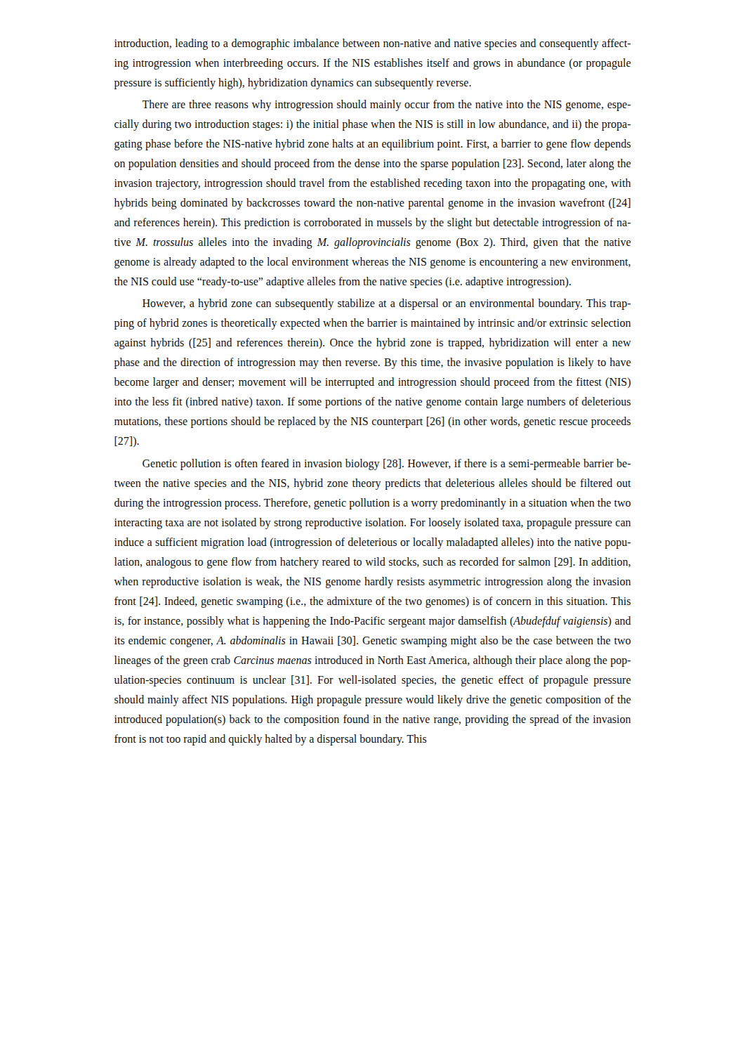introduction, leading to a demographic imbalance between non-native and native species and consequently affecting introgression when interbreeding occurs. If the NIS establishes itself and grows in abundance (or propagule pressure is sufficiently high), hybridization dynamics can subsequently reverse.
There are three reasons why introgression should mainly occur from the native into the NIS genome, especially during two introduction stages: i) the initial phase when the NIS is still in low abundance, and ii) the propagating phase before the NIS-native hybrid zone halts at an equilibrium point. First, a barrier to gene flow depends on population densities and should proceed from the dense into the sparse population [23]. Second, later along the invasion trajectory, introgression should travel from the established receding taxon into the propagating one, with hybrids being dominated by backcrosses toward the non-native parental genome in the invasion wavefront ([24] and references herein). This prediction is corroborated in mussels by the slight but detectable introgression of native M. trossulus alleles into the invading M. galloprovincialis genome (Box 2). Third, given that the native genome is already adapted to the local environment whereas the NIS genome is encountering a new environment, the NIS could use “ready-to-use” adaptive alleles from the native species (i.e. adaptive introgression).
However, a hybrid zone can subsequently stabilize at a dispersal or an environmental boundary. This trapping of hybrid zones is theoretically expected when the barrier is maintained by intrinsic and/or extrinsic selection against hybrids ([25] and references therein). Once the hybrid zone is trapped, hybridization will enter a new phase and the direction of introgression may then reverse. By this time, the invasive population is likely to have become larger and denser; movement will be interrupted and introgression should proceed from the fittest (NIS) into the less fit (inbred native) taxon. If some portions of the native genome contain large numbers of deleterious mutations, these portions should be replaced by the NIS counterpart [26] (in other words, genetic rescue proceeds [27]).
Genetic pollution is often feared in invasion biology [28]. However, if there is a semi-permeable barrier between the native species and the NIS, hybrid zone theory predicts that deleterious alleles should be filtered out during the introgression process. Therefore, genetic pollution is a worry predominantly in a situation when the two interacting taxa are not isolated by strong reproductive isolation. For loosely isolated taxa, propagule pressure can induce a sufficient migration load (introgression of deleterious or locally maladapted alleles) into the native population, analogous to gene flow from hatchery reared to wild stocks, such as recorded for salmon [29]. In addition, when reproductive isolation is weak, the NIS genome hardly resists asymmetric introgression along the invasion front [24]. Indeed, genetic swamping (i.e., the admixture of the two genomes) is of concern in this situation. This is, for instance, possibly what is happening the Indo-Pacific sergeant major damselfish (Abudefduf vaigiensis) and its endemic congener, A. abdominalis in Hawaii [30]. Genetic swamping might also be the case between the two lineages of the green crab Carcinus maenas introduced in North East America, although their place along the population-species continuum is unclear [31]. For well-isolated species, the genetic effect of propagule pressure should mainly affect NIS populations. High propagule pressure would likely drive the genetic composition of the introduced population(s) back to the composition found in the native range, providing the spread of the invasion front is not too rapid and quickly halted by a dispersal boundary. This